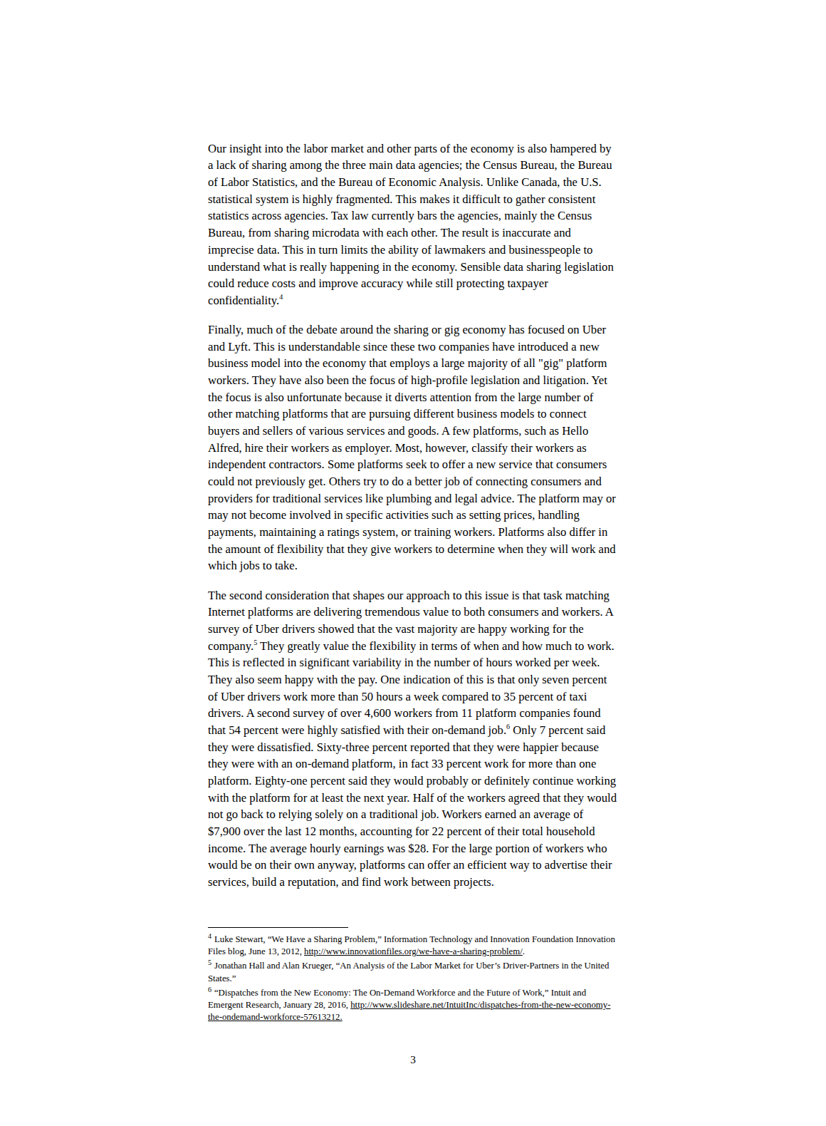Our insight into the labor market and other parts of the economy is also hampered by a lack of sharing among the three main data agencies; the Census Bureau, the Bureau of Labor Statistics, and the Bureau of Economic Analysis. Unlike Canada, the U.S. statistical system is highly fragmented. This makes it difficult to gather consistent statistics across agencies. Tax law currently bars the agencies, mainly the Census Bureau, from sharing microdata with each other. The result is inaccurate and imprecise data. This in turn limits the ability of lawmakers and businesspeople to understand what is really happening in the economy. Sensible data sharing legislation could reduce costs and improve accuracy while still protecting taxpayer confidentiality.4
Finally, much of the debate around the sharing or gig economy has focused on Uber and Lyft. This is understandable since these two companies have introduced a new business model into the economy that employs a large majority of all "gig" platform workers. They have also been the focus of high-profile legislation and litigation. Yet the focus is also unfortunate because it diverts attention from the large number of other matching platforms that are pursuing different business models to connect buyers and sellers of various services and goods. A few platforms, such as Hello Alfred, hire their workers as employer. Most, however, classify their workers as independent contractors. Some platforms seek to offer a new service that consumers could not previously get. Others try to do a better job of connecting consumers and providers for traditional services like plumbing and legal advice. The platform may or may not become involved in specific activities such as setting prices, handling payments, maintaining a ratings system, or training workers. Platforms also differ in the amount of flexibility that they give workers to determine when they will work and which jobs to take.
The second consideration that shapes our approach to this issue is that task matching Internet platforms are delivering tremendous value to both consumers and workers. A survey of Uber drivers showed that the vast majority are happy working for the company.5 They greatly value the flexibility in terms of when and how much to work. This is reflected in significant variability in the number of hours worked per week. They also seem happy with the pay. One indication of this is that only seven percent of Uber drivers work more than 50 hours a week compared to 35 percent of taxi drivers. A second survey of over 4,600 workers from 11 platform companies found that 54 percent were highly satisfied with their on-demand job.6 Only 7 percent said they were dissatisfied. Sixty-three percent reported that they were happier because they were with an on-demand platform, in fact 33 percent work for more than one platform. Eighty-one percent said they would probably or definitely continue working with the platform for at least the next year. Half of the workers agreed that they would not go back to relying solely on a traditional job. Workers earned an average of $7,900 over the last 12 months, accounting for 22 percent of their total household income. The average hourly earnings was $28. For the large portion of workers who would be on their own anyway, platforms can offer an efficient way to advertise their services, build a reputation, and find work between projects.
4 Luke Stewart, “We Have a Sharing Problem,” Information Technology and Innovation Foundation Innovation Files blog, June 13, 2012, http://www.innovationfiles.org/we-have-a-sharing-problem/.
5 Jonathan Hall and Alan Krueger, “An Analysis of the Labor Market for Uber’s Driver-Partners in the United States.”
6 “Dispatches from the New Economy: The On-Demand Workforce and the Future of Work,” Intuit and Emergent Research, January 28, 2016, http://www.slideshare.net/IntuitInc/dispatches-from-the-new-economy-the-ondemand-workforce-57613212.
3